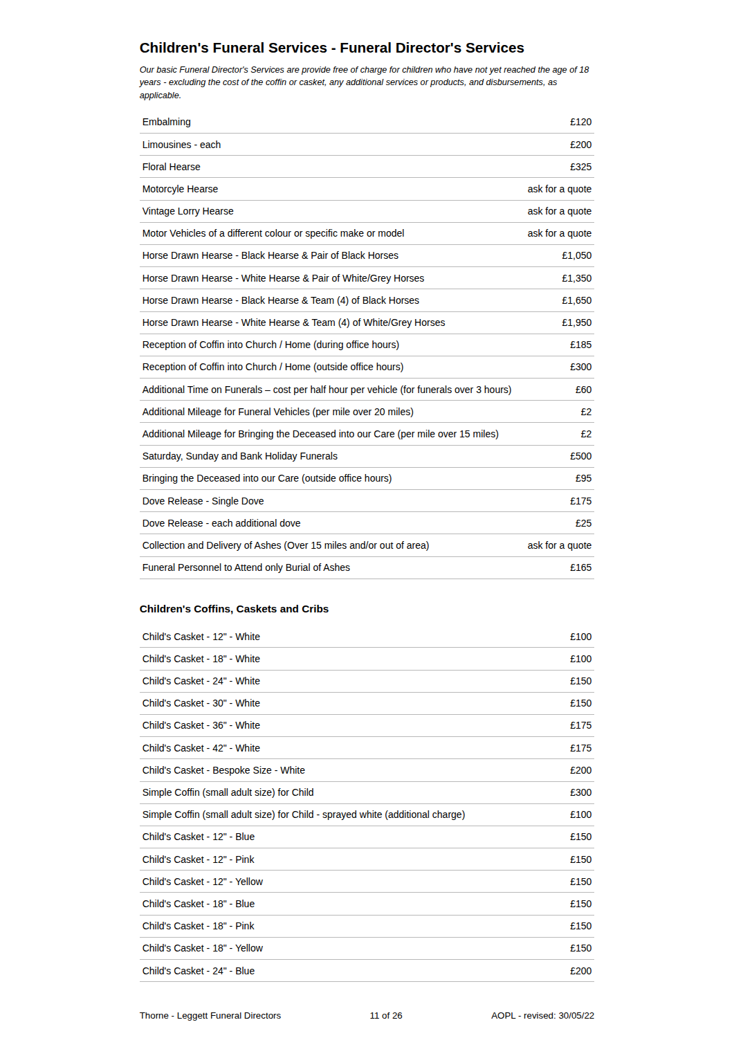Children's Funeral Services - Funeral Director's Services
Our basic Funeral Director's Services are provide free of charge for children who have not yet reached the age of 18 years - excluding the cost of the coffin or casket, any additional services or products, and disbursements, as applicable.
| Embalming | £120 |
| Limousines - each | £200 |
| Floral Hearse | £325 |
| Motorcyle Hearse | ask for a quote |
| Vintage Lorry Hearse | ask for a quote |
| Motor Vehicles of a different colour or specific make or model | ask for a quote |
| Horse Drawn Hearse - Black Hearse & Pair of Black Horses | £1,050 |
| Horse Drawn Hearse - White Hearse & Pair of White/Grey Horses | £1,350 |
| Horse Drawn Hearse - Black Hearse & Team (4) of Black Horses | £1,650 |
| Horse Drawn Hearse - White Hearse & Team (4) of White/Grey Horses | £1,950 |
| Reception of Coffin into Church / Home (during office hours) | £185 |
| Reception of Coffin into Church / Home (outside office hours) | £300 |
| Additional Time on Funerals – cost per half hour per vehicle (for funerals over 3 hours) | £60 |
| Additional Mileage for Funeral Vehicles (per mile over 20 miles) | £2 |
| Additional Mileage for Bringing the Deceased into our Care (per mile over 15 miles) | £2 |
| Saturday, Sunday and Bank Holiday Funerals | £500 |
| Bringing the Deceased into our Care (outside office hours) | £95 |
| Dove Release - Single Dove | £175 |
| Dove Release - each additional dove | £25 |
| Collection and Delivery of Ashes (Over 15 miles and/or out of area) | ask for a quote |
| Funeral Personnel to Attend only Burial of Ashes | £165 |
Children's Coffins, Caskets and Cribs
| Child's Casket - 12" - White | £100 |
| Child's Casket - 18" - White | £100 |
| Child's Casket - 24" - White | £150 |
| Child's Casket - 30" - White | £150 |
| Child's Casket - 36" - White | £175 |
| Child's Casket - 42" - White | £175 |
| Child's Casket - Bespoke Size - White | £200 |
| Simple Coffin (small adult size) for Child | £300 |
| Simple Coffin (small adult size) for Child - sprayed white (additional charge) | £100 |
| Child's Casket - 12" - Blue | £150 |
| Child's Casket - 12" - Pink | £150 |
| Child's Casket - 12" - Yellow | £150 |
| Child's Casket - 18" - Blue | £150 |
| Child's Casket - 18" - Pink | £150 |
| Child's Casket - 18" - Yellow | £150 |
| Child's Casket - 24" - Blue | £200 |
Thorne - Leggett Funeral Directors
11 of 26
AOPL - revised: 30/05/22